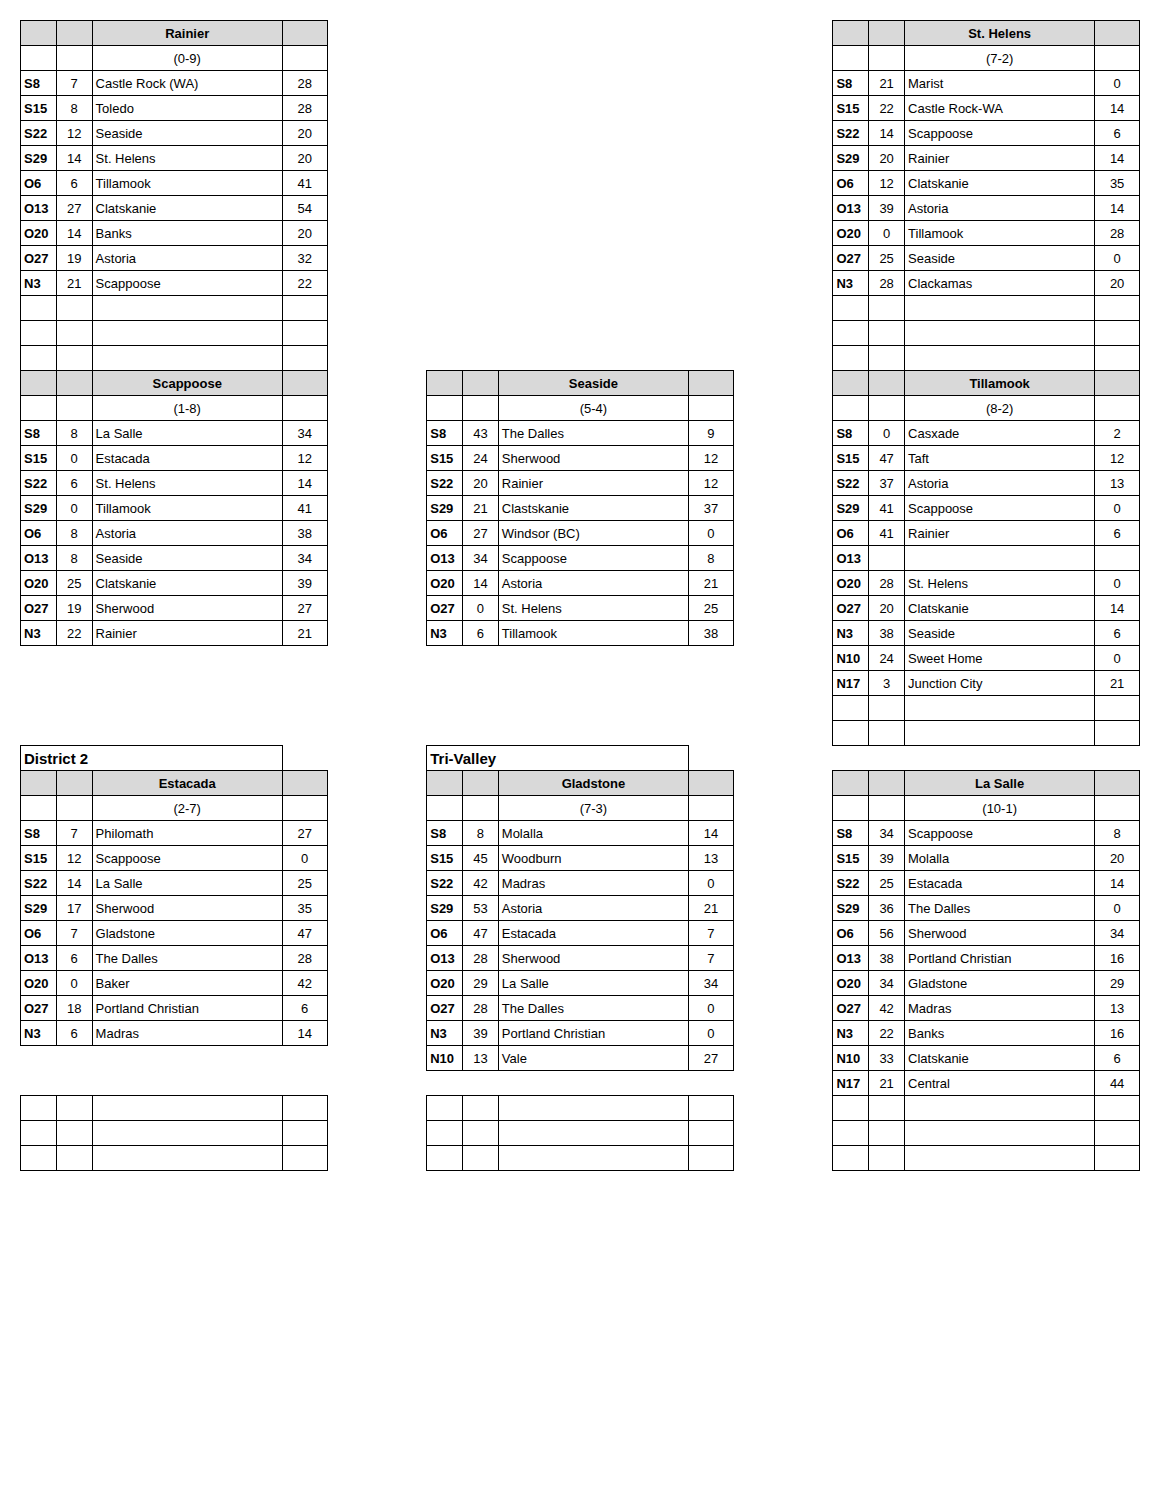| | | Rainier | | | | | | | | | | St. Helens | |
| | | (0-9) | | | | | | | | | | (7-2) | |
| S8 | 7 | Castle Rock (WA) | 28 | | | | | | | S8 | 21 | Marist | 0 |
| S15 | 8 | Toledo | 28 | | | | | | | S15 | 22 | Castle Rock-WA | 14 |
| S22 | 12 | Seaside | 20 | | | | | | | S22 | 14 | Scappoose | 6 |
| S29 | 14 | St. Helens | 20 | | | | | | | S29 | 20 | Rainier | 14 |
| O6 | 6 | Tillamook | 41 | | | | | | | O6 | 12 | Clatskanie | 35 |
| O13 | 27 | Clatskanie | 54 | | | | | | | O13 | 39 | Astoria | 14 |
| O20 | 14 | Banks | 20 | | | | | | | O20 | 0 | Tillamook | 28 |
| O27 | 19 | Astoria | 32 | | | | | | | O27 | 25 | Seaside | 0 |
| N3 | 21 | Scappoose | 22 | | | | | | | N3 | 28 | Clackamas | 20 |
| | | Scappoose | | | | | Seaside | | | | | Tillamook | |
| | | (1-8) | | | | | (5-4) | | | | | (8-2) | |
| S8 | 8 | La Salle | 34 | | S8 | 43 | The Dalles | 9 | | S8 | 0 | Casxade | 2 |
| S15 | 0 | Estacada | 12 | | S15 | 24 | Sherwood | 12 | | S15 | 47 | Taft | 12 |
| S22 | 6 | St. Helens | 14 | | S22 | 20 | Rainier | 12 | | S22 | 37 | Astoria | 13 |
| S29 | 0 | Tillamook | 41 | | S29 | 21 | Clastskanie | 37 | | S29 | 41 | Scappoose | 0 |
| O6 | 8 | Astoria | 38 | | O6 | 27 | Windsor (BC) | 0 | | O6 | 41 | Rainier | 6 |
| O13 | 8 | Seaside | 34 | | O13 | 34 | Scappoose | 8 | | O13 | | | |
| O20 | 25 | Clatskanie | 39 | | O20 | 14 | Astoria | 21 | | O20 | 28 | St. Helens | 0 |
| O27 | 19 | Sherwood | 27 | | O27 | 0 | St. Helens | 25 | | O27 | 20 | Clatskanie | 14 |
| N3 | 22 | Rainier | 21 | | N3 | 6 | Tillamook | 38 | | N3 | 38 | Seaside | 6 |
| | | | | | | | | | | N10 | 24 | Sweet Home | 0 |
| | | | | | | | | | | N17 | 3 | Junction City | 21 |
| District 2 | | | Tri-Valley | | | | | | |
| | | Estacada | | | | | Gladstone | | | | | La Salle | |
| | | (2-7) | | | | | (7-3) | | | | | (10-1) | |
| S8 | 7 | Philomath | 27 | | S8 | 8 | Molalla | 14 | | S8 | 34 | Scappoose | 8 |
| S15 | 12 | Scappoose | 0 | | S15 | 45 | Woodburn | 13 | | S15 | 39 | Molalla | 20 |
| S22 | 14 | La Salle | 25 | | S22 | 42 | Madras | 0 | | S22 | 25 | Estacada | 14 |
| S29 | 17 | Sherwood | 35 | | S29 | 53 | Astoria | 21 | | S29 | 36 | The Dalles | 0 |
| O6 | 7 | Gladstone | 47 | | O6 | 47 | Estacada | 7 | | O6 | 56 | Sherwood | 34 |
| O13 | 6 | The Dalles | 28 | | O13 | 28 | Sherwood | 7 | | O13 | 38 | Portland Christian | 16 |
| O20 | 0 | Baker | 42 | | O20 | 29 | La Salle | 34 | | O20 | 34 | Gladstone | 29 |
| O27 | 18 | Portland Christian | 6 | | O27 | 28 | The Dalles | 0 | | O27 | 42 | Madras | 13 |
| N3 | 6 | Madras | 14 | | N3 | 39 | Portland Christian | 0 | | N3 | 22 | Banks | 16 |
| | | | | | N10 | 13 | Vale | 27 | | N10 | 33 | Clatskanie | 6 |
| | | | | | | | | | | N17 | 21 | Central | 44 |